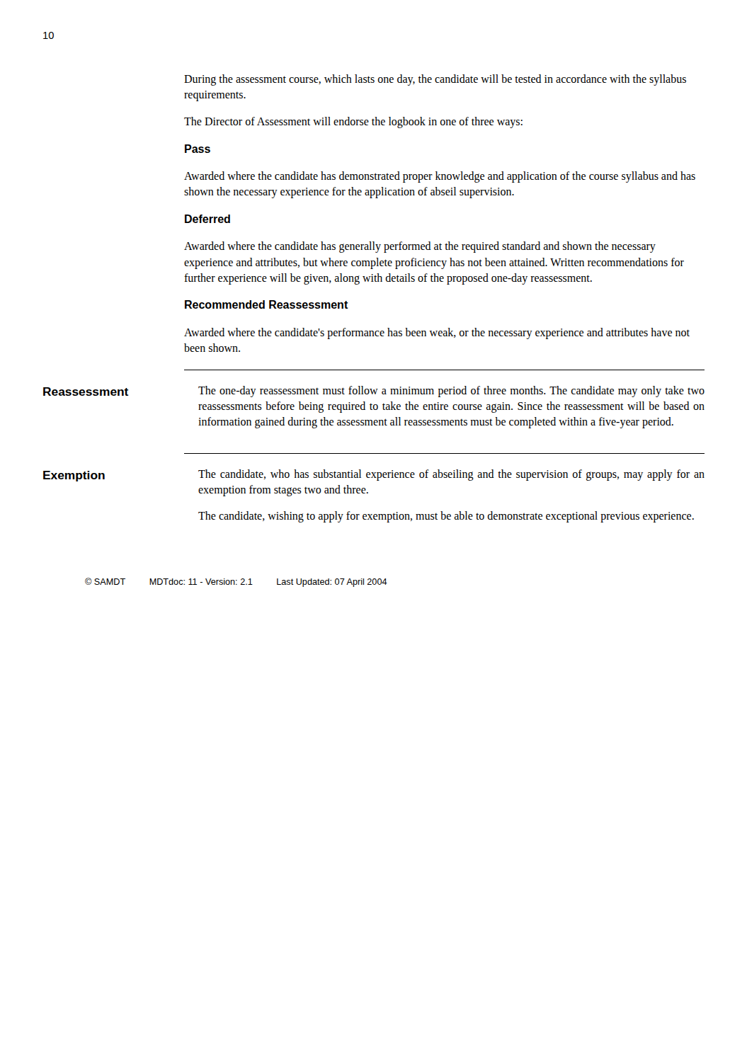10
During the assessment course, which lasts one day, the candidate will be tested in accordance with the syllabus requirements.
The Director of Assessment will endorse the logbook in one of three ways:
Pass
Awarded where the candidate has demonstrated proper knowledge and application of the course syllabus and has shown the necessary experience for the application of abseil supervision.
Deferred
Awarded where the candidate has generally performed at the required standard and shown the necessary experience and attributes, but where complete proficiency has not been attained. Written recommendations for further experience will be given, along with details of the proposed one-day reassessment.
Recommended Reassessment
Awarded where the candidate's performance has been weak, or the necessary experience and attributes have not been shown.
Reassessment
The one-day reassessment must follow a minimum period of three months. The candidate may only take two reassessments before being required to take the entire course again. Since the reassessment will be based on information gained during the assessment all reassessments must be completed within a five-year period.
Exemption
The candidate, who has substantial experience of abseiling and the supervision of groups, may apply for an exemption from stages two and three.
The candidate, wishing to apply for exemption, must be able to demonstrate exceptional previous experience.
© SAMDT MDTdoc: 11 - Version: 2.1 Last Updated: 07 April 2004